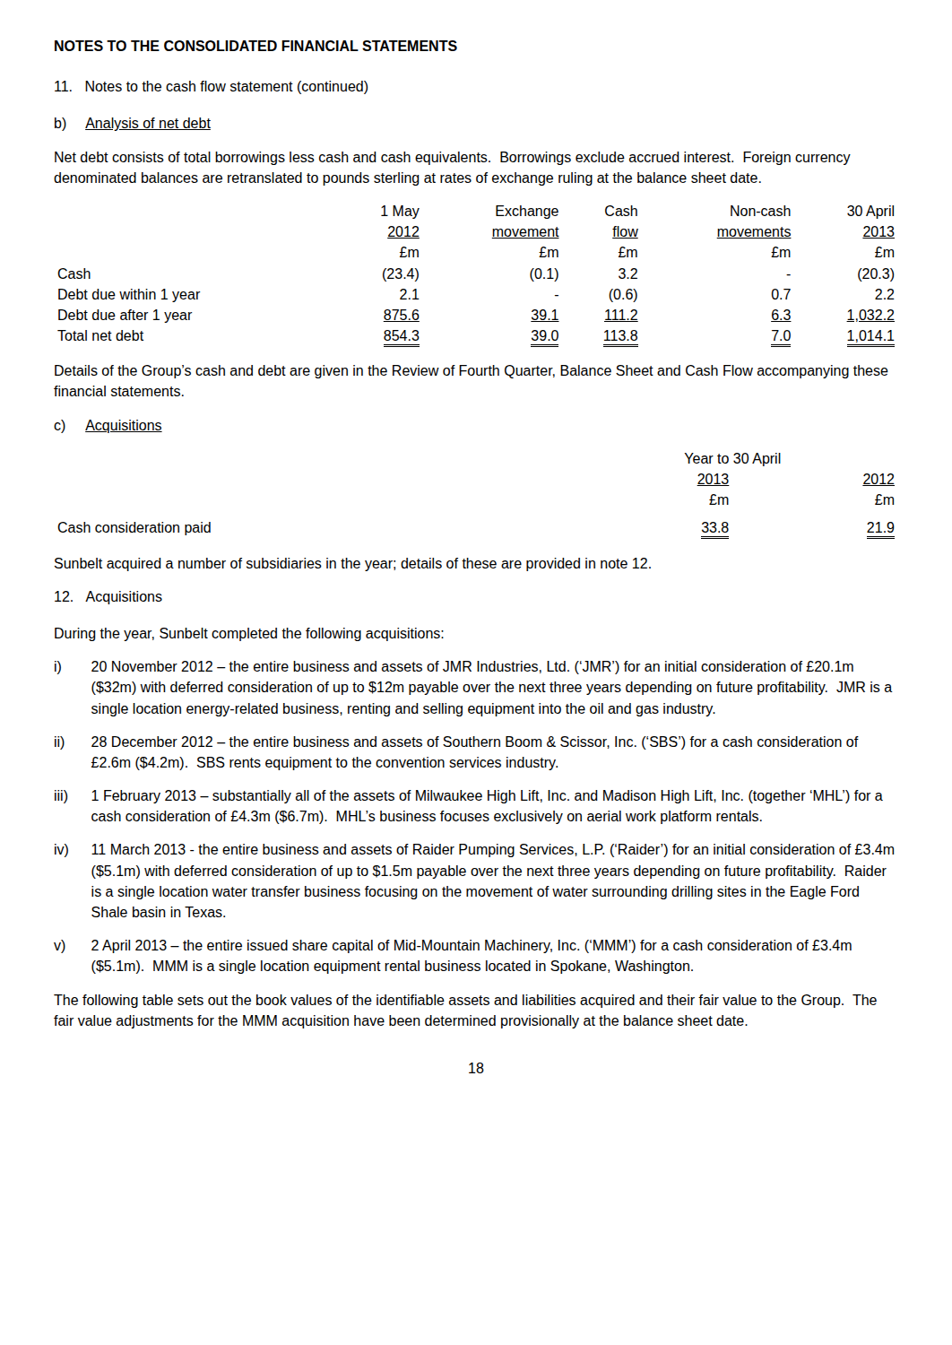NOTES TO THE CONSOLIDATED FINANCIAL STATEMENTS
11. Notes to the cash flow statement (continued)
b) Analysis of net debt
Net debt consists of total borrowings less cash and cash equivalents. Borrowings exclude accrued interest. Foreign currency denominated balances are retranslated to pounds sterling at rates of exchange ruling at the balance sheet date.
| | 1 May | Exchange | Cash | Non-cash | 30 April |
| --- | --- | --- | --- | --- | --- |
| | 2012 | movement | flow | movements | 2013 |
| | £m | £m | £m | £m | £m |
| Cash | (23.4) | (0.1) | 3.2 | - | (20.3) |
| Debt due within 1 year | 2.1 | - | (0.6) | 0.7 | 2.2 |
| Debt due after 1 year | 875.6 | 39.1 | 111.2 | 6.3 | 1,032.2 |
| Total net debt | 854.3 | 39.0 | 113.8 | 7.0 | 1,014.1 |
Details of the Group’s cash and debt are given in the Review of Fourth Quarter, Balance Sheet and Cash Flow accompanying these financial statements.
c) Acquisitions
| | Year to 30 April |
| | 2013 | 2012 |
| | £m | £m |
| Cash consideration paid | 33.8 | 21.9 |
Sunbelt acquired a number of subsidiaries in the year; details of these are provided in note 12.
12. Acquisitions
During the year, Sunbelt completed the following acquisitions:
i) 20 November 2012 – the entire business and assets of JMR Industries, Ltd. (‘JMR’) for an initial consideration of £20.1m ($32m) with deferred consideration of up to $12m payable over the next three years depending on future profitability. JMR is a single location energy-related business, renting and selling equipment into the oil and gas industry.
ii) 28 December 2012 – the entire business and assets of Southern Boom & Scissor, Inc. (‘SBS’) for a cash consideration of £2.6m ($4.2m). SBS rents equipment to the convention services industry.
iii) 1 February 2013 – substantially all of the assets of Milwaukee High Lift, Inc. and Madison High Lift, Inc. (together ‘MHL’) for a cash consideration of £4.3m ($6.7m). MHL’s business focuses exclusively on aerial work platform rentals.
iv) 11 March 2013 - the entire business and assets of Raider Pumping Services, L.P. (‘Raider’) for an initial consideration of £3.4m ($5.1m) with deferred consideration of up to $1.5m payable over the next three years depending on future profitability. Raider is a single location water transfer business focusing on the movement of water surrounding drilling sites in the Eagle Ford Shale basin in Texas.
v) 2 April 2013 – the entire issued share capital of Mid-Mountain Machinery, Inc. (‘MMM’) for a cash consideration of £3.4m ($5.1m). MMM is a single location equipment rental business located in Spokane, Washington.
The following table sets out the book values of the identifiable assets and liabilities acquired and their fair value to the Group. The fair value adjustments for the MMM acquisition have been determined provisionally at the balance sheet date.
18